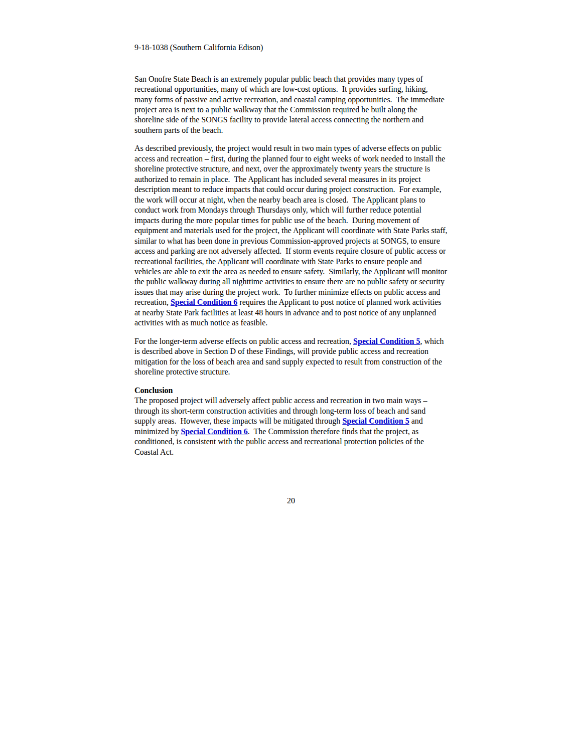9-18-1038 (Southern California Edison)
San Onofre State Beach is an extremely popular public beach that provides many types of recreational opportunities, many of which are low-cost options. It provides surfing, hiking, many forms of passive and active recreation, and coastal camping opportunities. The immediate project area is next to a public walkway that the Commission required be built along the shoreline side of the SONGS facility to provide lateral access connecting the northern and southern parts of the beach.
As described previously, the project would result in two main types of adverse effects on public access and recreation – first, during the planned four to eight weeks of work needed to install the shoreline protective structure, and next, over the approximately twenty years the structure is authorized to remain in place. The Applicant has included several measures in its project description meant to reduce impacts that could occur during project construction. For example, the work will occur at night, when the nearby beach area is closed. The Applicant plans to conduct work from Mondays through Thursdays only, which will further reduce potential impacts during the more popular times for public use of the beach. During movement of equipment and materials used for the project, the Applicant will coordinate with State Parks staff, similar to what has been done in previous Commission-approved projects at SONGS, to ensure access and parking are not adversely affected. If storm events require closure of public access or recreational facilities, the Applicant will coordinate with State Parks to ensure people and vehicles are able to exit the area as needed to ensure safety. Similarly, the Applicant will monitor the public walkway during all nighttime activities to ensure there are no public safety or security issues that may arise during the project work. To further minimize effects on public access and recreation, Special Condition 6 requires the Applicant to post notice of planned work activities at nearby State Park facilities at least 48 hours in advance and to post notice of any unplanned activities with as much notice as feasible.
For the longer-term adverse effects on public access and recreation, Special Condition 5, which is described above in Section D of these Findings, will provide public access and recreation mitigation for the loss of beach area and sand supply expected to result from construction of the shoreline protective structure.
Conclusion
The proposed project will adversely affect public access and recreation in two main ways – through its short-term construction activities and through long-term loss of beach and sand supply areas. However, these impacts will be mitigated through Special Condition 5 and minimized by Special Condition 6. The Commission therefore finds that the project, as conditioned, is consistent with the public access and recreational protection policies of the Coastal Act.
20